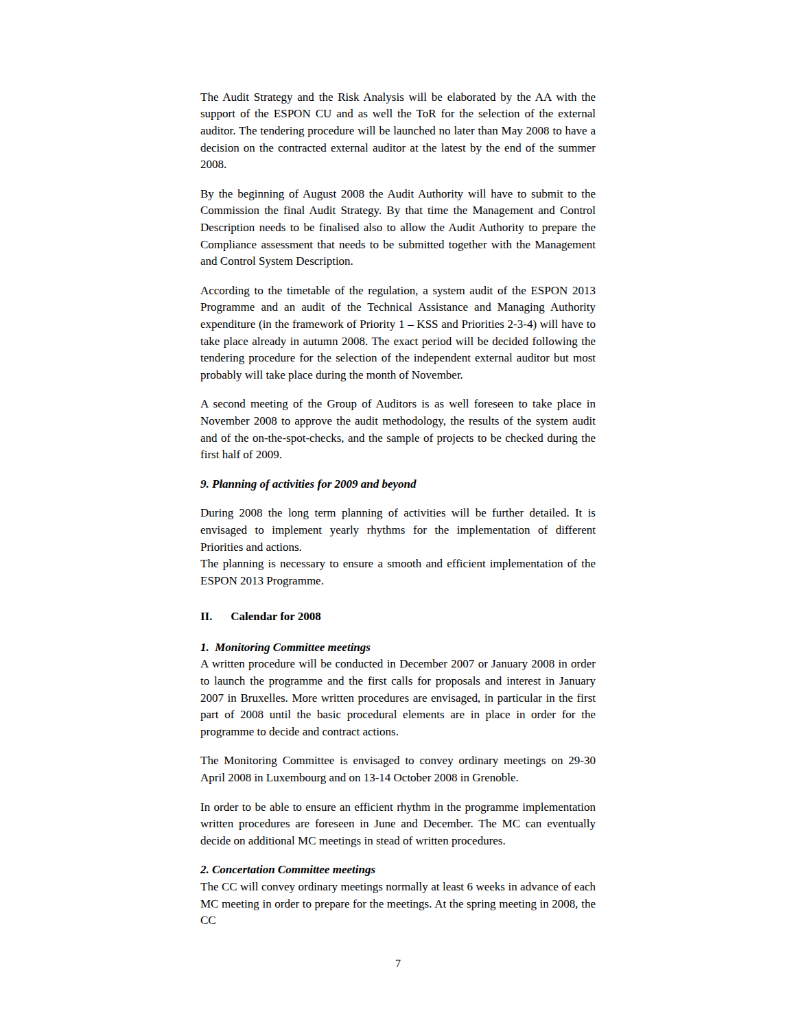The Audit Strategy and the Risk Analysis will be elaborated by the AA with the support of the ESPON CU and as well the ToR for the selection of the external auditor. The tendering procedure will be launched no later than May 2008 to have a decision on the contracted external auditor at the latest by the end of the summer 2008.
By the beginning of August 2008 the Audit Authority will have to submit to the Commission the final Audit Strategy. By that time the Management and Control Description needs to be finalised also to allow the Audit Authority to prepare the Compliance assessment that needs to be submitted together with the Management and Control System Description.
According to the timetable of the regulation, a system audit of the ESPON 2013 Programme and an audit of the Technical Assistance and Managing Authority expenditure (in the framework of Priority 1 – KSS and Priorities 2-3-4) will have to take place already in autumn 2008. The exact period will be decided following the tendering procedure for the selection of the independent external auditor but most probably will take place during the month of November.
A second meeting of the Group of Auditors is as well foreseen to take place in November 2008 to approve the audit methodology, the results of the system audit and of the on-the-spot-checks, and the sample of projects to be checked during the first half of 2009.
9. Planning of activities for 2009 and beyond
During 2008 the long term planning of activities will be further detailed. It is envisaged to implement yearly rhythms for the implementation of different Priorities and actions.
The planning is necessary to ensure a smooth and efficient implementation of the ESPON 2013 Programme.
II. Calendar for 2008
1. Monitoring Committee meetings
A written procedure will be conducted in December 2007 or January 2008 in order to launch the programme and the first calls for proposals and interest in January 2007 in Bruxelles. More written procedures are envisaged, in particular in the first part of 2008 until the basic procedural elements are in place in order for the programme to decide and contract actions.
The Monitoring Committee is envisaged to convey ordinary meetings on 29-30 April 2008 in Luxembourg and on 13-14 October 2008 in Grenoble.
In order to be able to ensure an efficient rhythm in the programme implementation written procedures are foreseen in June and December. The MC can eventually decide on additional MC meetings in stead of written procedures.
2. Concertation Committee meetings
The CC will convey ordinary meetings normally at least 6 weeks in advance of each MC meeting in order to prepare for the meetings. At the spring meeting in 2008, the CC
7